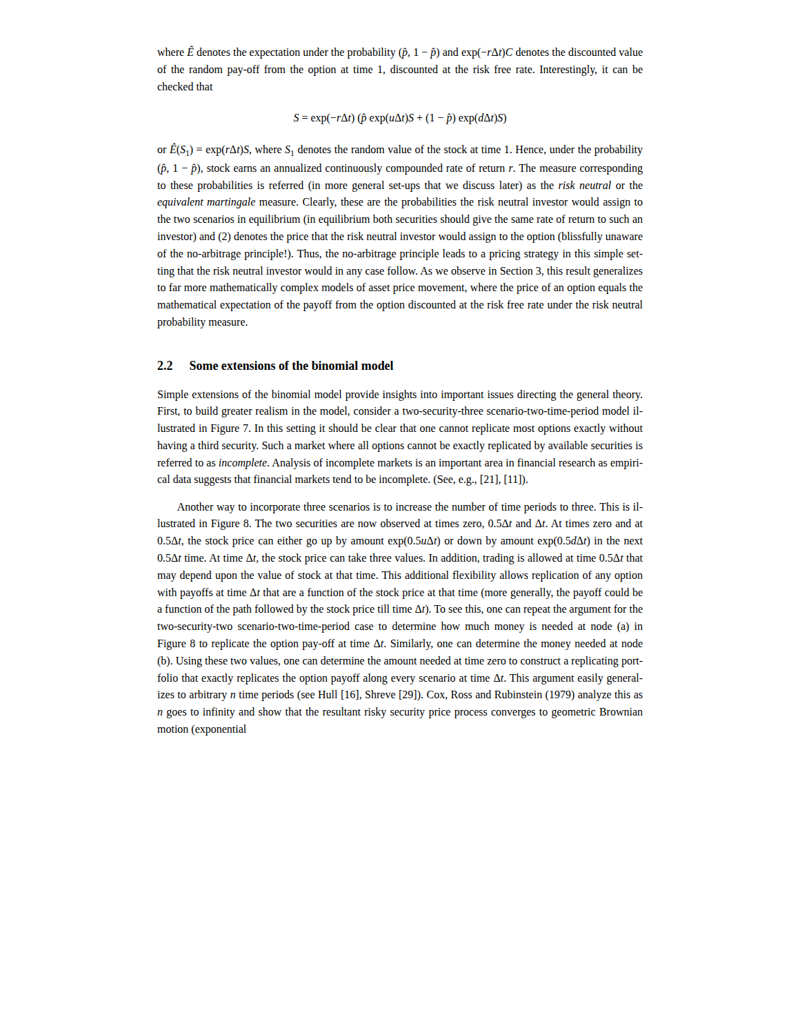where Ê denotes the expectation under the probability (p̂, 1 − p̂) and exp(−r Δt)C denotes the discounted value of the random pay-off from the option at time 1, discounted at the risk free rate. Interestingly, it can be checked that
S = exp(−r Δt) (p̂ exp(u Δt)S + (1 − p̂) exp(d Δt)S)
or Ê(S1) = exp(r Δt)S, where S1 denotes the random value of the stock at time 1. Hence, under the probability (p̂, 1 − p̂), stock earns an annualized continuously compounded rate of return r. The measure corresponding to these probabilities is referred (in more general set-ups that we discuss later) as the risk neutral or the equivalent martingale measure. Clearly, these are the probabilities the risk neutral investor would assign to the two scenarios in equilibrium (in equilibrium both securities should give the same rate of return to such an investor) and (2) denotes the price that the risk neutral investor would assign to the option (blissfully unaware of the no-arbitrage principle!). Thus, the no-arbitrage principle leads to a pricing strategy in this simple setting that the risk neutral investor would in any case follow. As we observe in Section 3, this result generalizes to far more mathematically complex models of asset price movement, where the price of an option equals the mathematical expectation of the payoff from the option discounted at the risk free rate under the risk neutral probability measure.
2.2 Some extensions of the binomial model
Simple extensions of the binomial model provide insights into important issues directing the general theory. First, to build greater realism in the model, consider a two-security-three scenario-two-time-period model illustrated in Figure 7. In this setting it should be clear that one cannot replicate most options exactly without having a third security. Such a market where all options cannot be exactly replicated by available securities is referred to as incomplete. Analysis of incomplete markets is an important area in financial research as empirical data suggests that financial markets tend to be incomplete. (See, e.g., [21], [11]).
Another way to incorporate three scenarios is to increase the number of time periods to three. This is illustrated in Figure 8. The two securities are now observed at times zero, 0.5Δt and Δt. At times zero and at 0.5Δt, the stock price can either go up by amount exp(0.5u Δt) or down by amount exp(0.5d Δt) in the next 0.5Δt time. At time Δt, the stock price can take three values. In addition, trading is allowed at time 0.5Δt that may depend upon the value of stock at that time. This additional flexibility allows replication of any option with payoffs at time Δt that are a function of the stock price at that time (more generally, the payoff could be a function of the path followed by the stock price till time Δt). To see this, one can repeat the argument for the two-security-two scenario-two-time-period case to determine how much money is needed at node (a) in Figure 8 to replicate the option pay-off at time Δt. Similarly, one can determine the money needed at node (b). Using these two values, one can determine the amount needed at time zero to construct a replicating portfolio that exactly replicates the option payoff along every scenario at time Δt. This argument easily generalizes to arbitrary n time periods (see Hull [16], Shreve [29]). Cox, Ross and Rubinstein (1979) analyze this as n goes to infinity and show that the resultant risky security price process converges to geometric Brownian motion (exponential